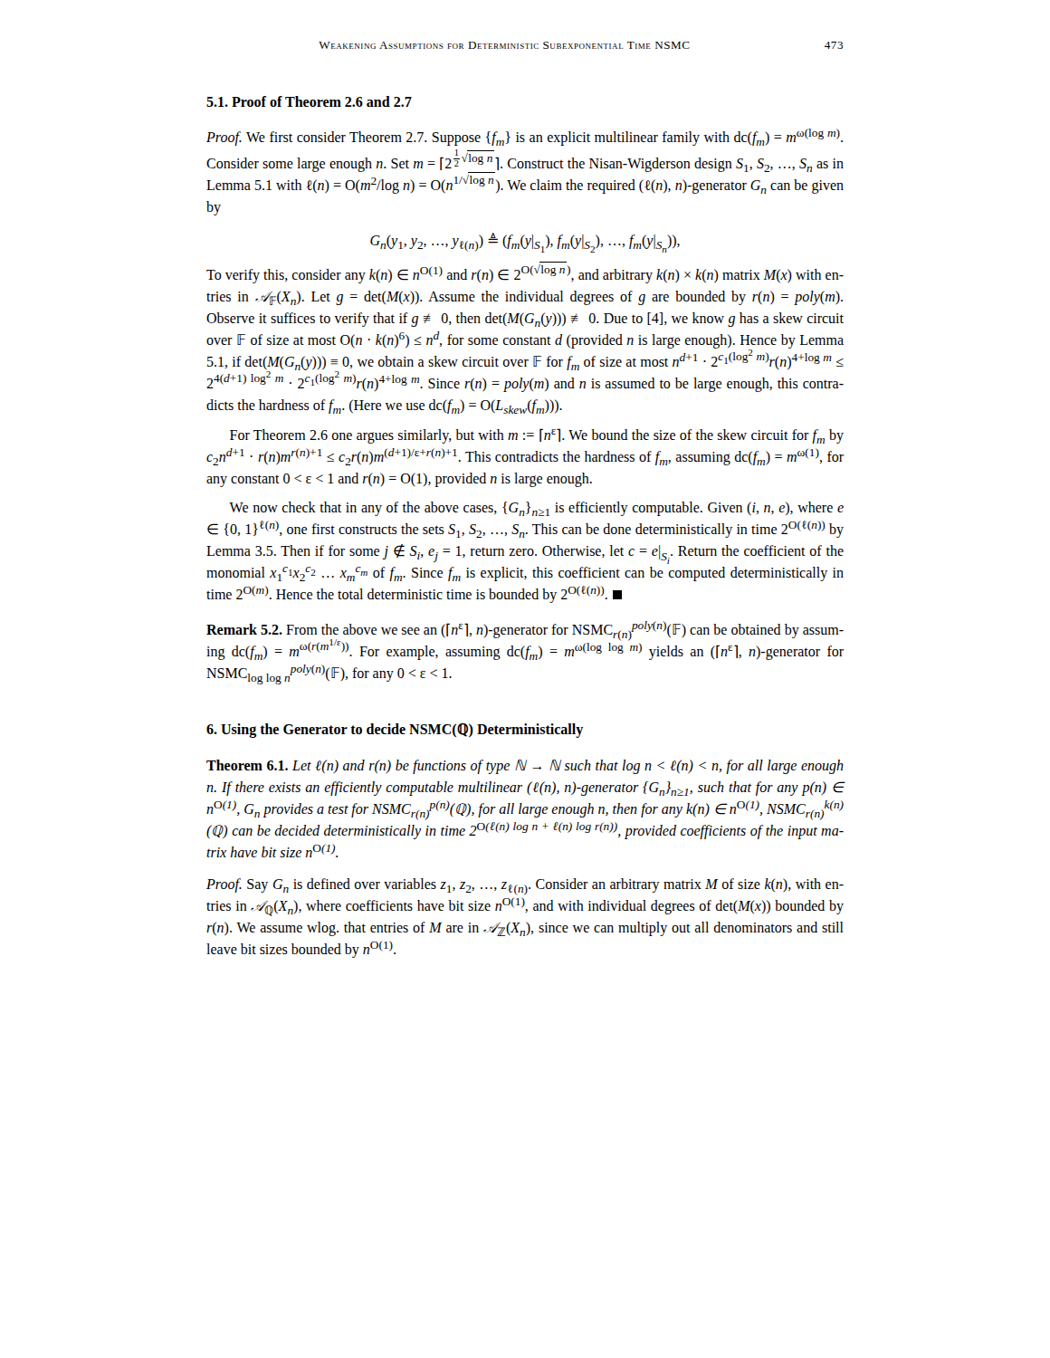Weakening Assumptions for Deterministic Subexponential Time NSMC 473
5.1. Proof of Theorem 2.6 and 2.7
Proof. We first consider Theorem 2.7. Suppose {fm} is an explicit multilinear family with dc(fm) = mω(log m). Consider some large enough n. Set m = ⌈212√log n⌉. Construct the Nisan-Wigderson design S1, S2, …, Sn as in Lemma 5.1 with ℓ(n) = O(m2/log n) = O(n1/√log n). We claim the required (ℓ(n), n)-generator Gn can be given by
Gn(y1, y2, …, yℓ(n)) ≜ (fm(y|S1), fm(y|S2), …, fm(y|Sn)),
To verify this, consider any k(n) ∈ nO(1) and r(n) ∈ 2O(√log n), and arbitrary k(n) × k(n) matrix M(x) with entries in 𝒜𝔽(Xn). Let g = det(M(x)). Assume the individual degrees of g are bounded by r(n) = poly(m). Observe it suffices to verify that if g ≢ 0, then det(M(Gn(y))) ≢ 0. Due to [4], we know g has a skew circuit over 𝔽 of size at most O(n · k(n)6) ≤ nd, for some constant d (provided n is large enough). Hence by Lemma 5.1, if det(M(Gn(y))) ≡ 0, we obtain a skew circuit over 𝔽 for fm of size at most nd+1 · 2c1(log2 m)r(n)4+log m ≤ 24(d+1) log2 m · 2c1(log2 m)r(n)4+log m. Since r(n) = poly(m) and n is assumed to be large enough, this contradicts the hardness of fm. (Here we use dc(fm) = O(Lskew(fm))).
For Theorem 2.6 one argues similarly, but with m := ⌈nε⌉. We bound the size of the skew circuit for fm by c2nd+1 · r(n)mr(n)+1 ≤ c2r(n)m(d+1)/ε+r(n)+1. This contradicts the hardness of fm, assuming dc(fm) = mω(1), for any constant 0 < ε < 1 and r(n) = O(1), provided n is large enough.
We now check that in any of the above cases, {Gn}n≥1 is efficiently computable. Given (i, n, e), where e ∈ {0, 1}ℓ(n), one first constructs the sets S1, S2, …, Sn. This can be done deterministically in time 2O(ℓ(n)) by Lemma 3.5. Then if for some j ∉ Si, ej = 1, return zero. Otherwise, let c = e|Si. Return the coefficient of the monomial x1c1x2c2 … xmcm of fm. Since fm is explicit, this coefficient can be computed deterministically in time 2O(m). Hence the total deterministic time is bounded by 2O(ℓ(n)).
Remark 5.2. From the above we see an (⌈nε⌉, n)-generator for NSMCr(n)poly(n)(𝔽) can be obtained by assuming dc(fm) = mω(r(m1/ε)). For example, assuming dc(fm) = mω(log log m) yields an (⌈nε⌉, n)-generator for NSMClog log npoly(n)(𝔽), for any 0 < ε < 1.
6. Using the Generator to decide NSMC(ℚ) Deterministically
Theorem 6.1. Let ℓ(n) and r(n) be functions of type ℕ → ℕ such that log n < ℓ(n) < n, for all large enough n. If there exists an efficiently computable multilinear (ℓ(n), n)-generator {Gn}n≥1, such that for any p(n) ∈ nO(1), Gn provides a test for NSMCr(n)p(n)(ℚ), for all large enough n, then for any k(n) ∈ nO(1), NSMCr(n)k(n)(ℚ) can be decided deterministically in time 2O(ℓ(n) log n + ℓ(n) log r(n)), provided coefficients of the input matrix have bit size nO(1).
Proof. Say Gn is defined over variables z1, z2, …, zℓ(n). Consider an arbitrary matrix M of size k(n), with entries in 𝒜ℚ(Xn), where coefficients have bit size nO(1), and with individual degrees of det(M(x)) bounded by r(n). We assume wlog. that entries of M are in 𝒜ℤ(Xn), since we can multiply out all denominators and still leave bit sizes bounded by nO(1).